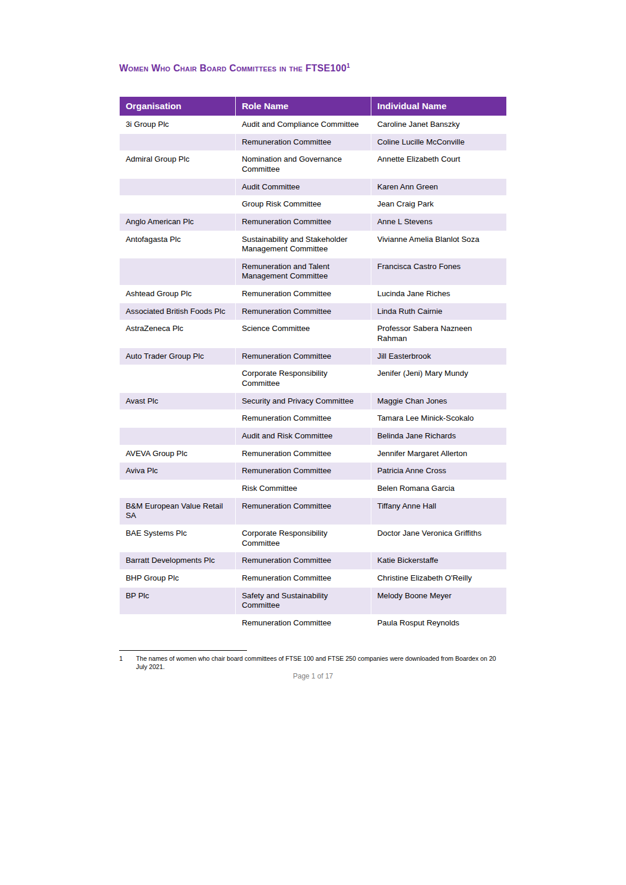Women Who Chair Board Committees in the FTSE1001
| Organisation | Role Name | Individual Name |
| --- | --- | --- |
| 3i Group Plc | Audit and Compliance Committee | Caroline Janet Banszky |
| | Remuneration Committee | Coline Lucille McConville |
| Admiral Group Plc | Nomination and Governance Committee | Annette Elizabeth Court |
| | Audit Committee | Karen Ann Green |
| | Group Risk Committee | Jean Craig Park |
| Anglo American Plc | Remuneration Committee | Anne L Stevens |
| Antofagasta Plc | Sustainability and Stakeholder Management Committee | Vivianne Amelia Blanlot Soza |
| | Remuneration and Talent Management Committee | Francisca Castro Fones |
| Ashtead Group Plc | Remuneration Committee | Lucinda Jane Riches |
| Associated British Foods Plc | Remuneration Committee | Linda Ruth Cairnie |
| AstraZeneca Plc | Science Committee | Professor Sabera Nazneen Rahman |
| Auto Trader Group Plc | Remuneration Committee | Jill Easterbrook |
| | Corporate Responsibility Committee | Jenifer (Jeni) Mary Mundy |
| Avast Plc | Security and Privacy Committee | Maggie Chan Jones |
| | Remuneration Committee | Tamara Lee Minick-Scokalo |
| | Audit and Risk Committee | Belinda Jane Richards |
| AVEVA Group Plc | Remuneration Committee | Jennifer Margaret Allerton |
| Aviva Plc | Remuneration Committee | Patricia Anne Cross |
| | Risk Committee | Belen Romana Garcia |
| B&M European Value Retail SA | Remuneration Committee | Tiffany Anne Hall |
| BAE Systems Plc | Corporate Responsibility Committee | Doctor Jane Veronica Griffiths |
| Barratt Developments Plc | Remuneration Committee | Katie Bickerstaffe |
| BHP Group Plc | Remuneration Committee | Christine Elizabeth O'Reilly |
| BP Plc | Safety and Sustainability Committee | Melody Boone Meyer |
| | Remuneration Committee | Paula Rosput Reynolds |
1 The names of women who chair board committees of FTSE 100 and FTSE 250 companies were downloaded from Boardex on 20 July 2021.
Page 1 of 17